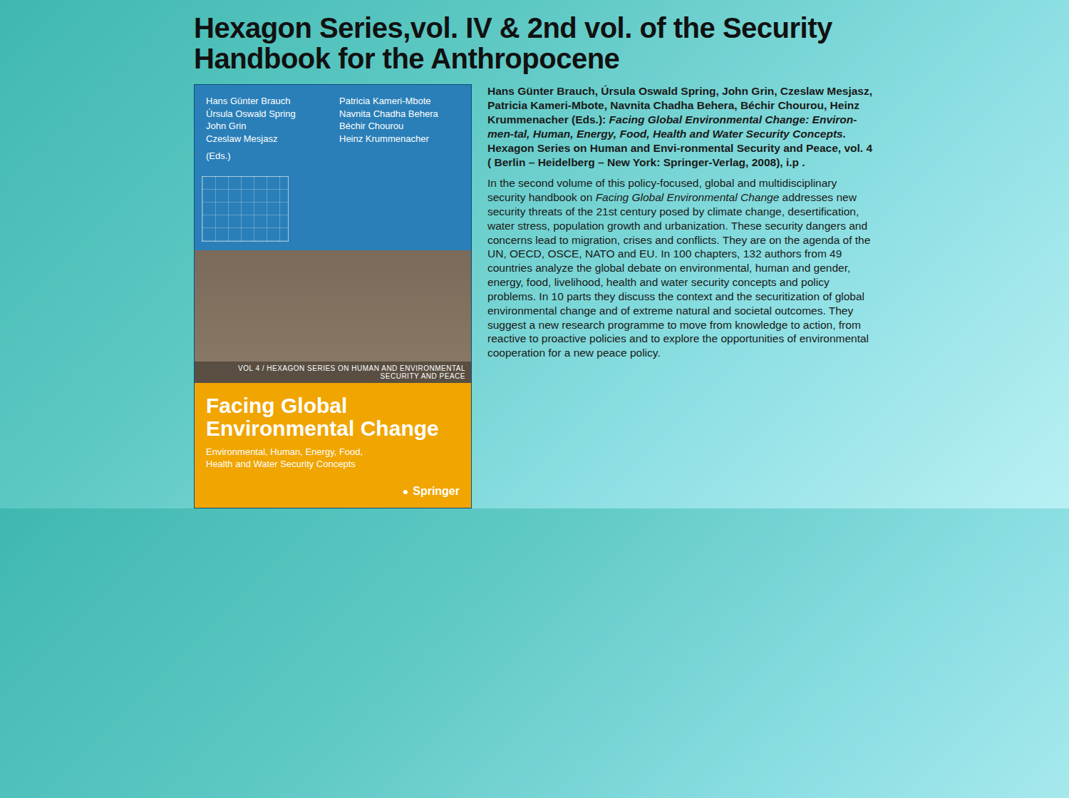Hexagon Series,vol. IV & 2nd vol. of the Security Handbook for the Anthropocene
Hans Günter Brauch
Úrsula Oswald Spring
John Grin
Czeslaw Mesjasz
Patricia Kameri-Mbote
Navnita Chadha Behera
Béchir Chourou
Heinz Krummenacher
(Eds.)
VOL 4 / HEXAGON SERIES ON HUMAN AND ENVIRONMENTAL SECURITY AND PEACE
Facing Global
Environmental Change
Environmental, Human, Energy, Food,
Health and Water Security Concepts
●Springer
Hans Günter Brauch, Úrsula Oswald Spring, John Grin, Czeslaw Mesjasz, Patricia Kameri-Mbote, Navnita Chadha Behera, Béchir Chourou, Heinz Krummenacher (Eds.): Facing Global Environmental Change: Environ-men-tal, Human, Energy, Food, Health and Water Security Concepts. Hexagon Series on Human and Envi-ronmental Security and Peace, vol. 4 ( Berlin – Heidelberg – New York: Springer-Verlag, 2008), i.p .
In the second volume of this policy-focused, global and multidisciplinary security handbook on Facing Global Environmental Change addresses new security threats of the 21st century posed by climate change, desertification, water stress, population growth and urbanization. These security dangers and concerns lead to migration, crises and conflicts. They are on the agenda of the UN, OECD, OSCE, NATO and EU. In 100 chapters, 132 authors from 49 countries analyze the global debate on environmental, human and gender, energy, food, livelihood, health and water security concepts and policy problems. In 10 parts they discuss the context and the securitization of global environmental change and of extreme natural and societal outcomes. They suggest a new research programme to move from knowledge to action, from reactive to proactive policies and to explore the opportunities of environmental cooperation for a new peace policy.